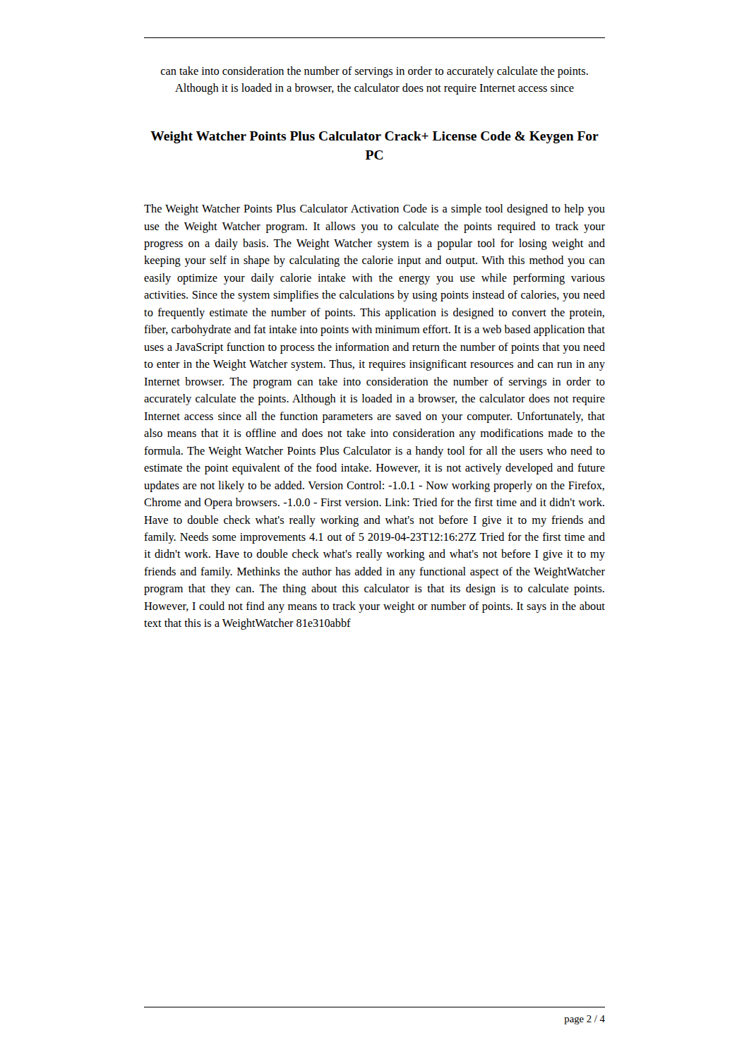can take into consideration the number of servings in order to accurately calculate the points. Although it is loaded in a browser, the calculator does not require Internet access since
Weight Watcher Points Plus Calculator Crack+ License Code & Keygen For PC
The Weight Watcher Points Plus Calculator Activation Code is a simple tool designed to help you use the Weight Watcher program. It allows you to calculate the points required to track your progress on a daily basis. The Weight Watcher system is a popular tool for losing weight and keeping your self in shape by calculating the calorie input and output. With this method you can easily optimize your daily calorie intake with the energy you use while performing various activities. Since the system simplifies the calculations by using points instead of calories, you need to frequently estimate the number of points. This application is designed to convert the protein, fiber, carbohydrate and fat intake into points with minimum effort. It is a web based application that uses a JavaScript function to process the information and return the number of points that you need to enter in the Weight Watcher system. Thus, it requires insignificant resources and can run in any Internet browser. The program can take into consideration the number of servings in order to accurately calculate the points. Although it is loaded in a browser, the calculator does not require Internet access since all the function parameters are saved on your computer. Unfortunately, that also means that it is offline and does not take into consideration any modifications made to the formula. The Weight Watcher Points Plus Calculator is a handy tool for all the users who need to estimate the point equivalent of the food intake. However, it is not actively developed and future updates are not likely to be added. Version Control: -1.0.1 - Now working properly on the Firefox, Chrome and Opera browsers. -1.0.0 - First version. Link: Tried for the first time and it didn't work. Have to double check what's really working and what's not before I give it to my friends and family. Needs some improvements 4.1 out of 5 2019-04-23T12:16:27Z Tried for the first time and it didn't work. Have to double check what's really working and what's not before I give it to my friends and family. Methinks the author has added in any functional aspect of the WeightWatcher program that they can. The thing about this calculator is that its design is to calculate points. However, I could not find any means to track your weight or number of points. It says in the about text that this is a WeightWatcher 81e310abbf
page 2 / 4